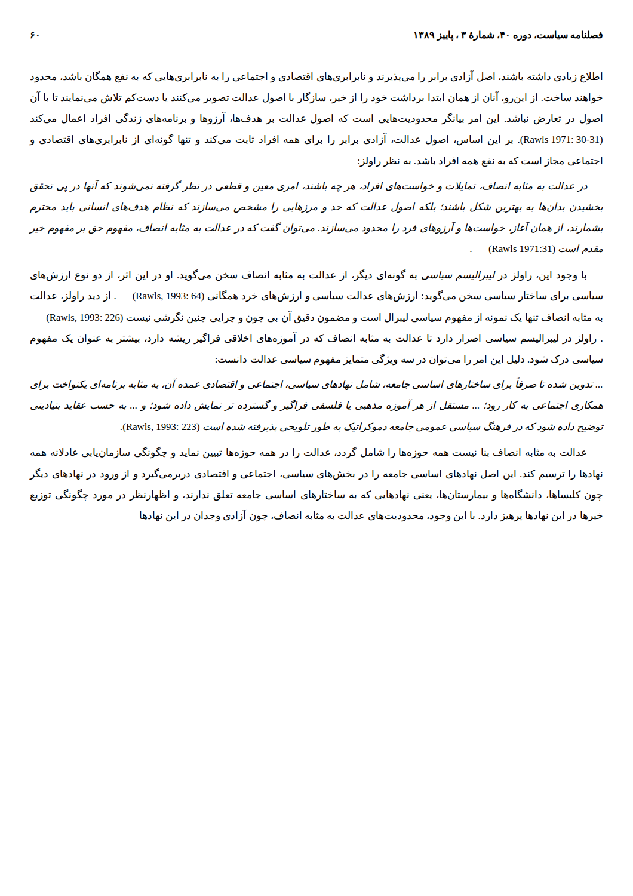فصلنامه سیاست، دوره ۴۰، شمارهٔ ۳ ، پاییز ۱۳۸۹ ۶۰
اطلاع زیادی داشته باشند، اصل آزادی برابر را می‌پذیرند و نابرابری‌های اقتصادی و اجتماعی را به نابرابری‌هایی که به نفع همگان باشد، محدود خواهند ساخت. از این‌رو، آنان از همان ابتدا برداشت خود را از خیر، سازگار با اصول عدالت تصویر می‌کنند یا دست‌کم تلاش می‌نمایند تا با آن اصول در تعارض نباشد. این امر بیانگر محدودیت‌هایی است که اصول عدالت بر هدف‌ها، آرزوها و برنامه‌های زندگی افراد اعمال می‌کند (Rawls 1971: 30-31). بر این اساس، اصول عدالت، آزادی برابر را برای همه افراد ثابت می‌کند و تنها گونه‌ای از نابرابری‌های اقتصادی و اجتماعی مجاز است که به نفع همه افراد باشد. به نظر راولز:
در عدالت به مثابه انصاف، تمایلات و خواست‌های افراد، هر چه باشند، امری معین و قطعی در نظر گرفته نمی‌شوند که آنها در پی تحقق بخشیدن بدان‌ها به بهترین شکل باشند؛ بلکه اصول عدالت که حد و مرزهایی را مشخص می‌سازند که نظام هدف‌های انسانی باید محترم بشمارند، از همان آغاز، خواست‌ها و آرزوهای فرد را محدود می‌سازند. می‌توان گفت که در عدالت به مثابه انصاف، مفهوم حق بر مفهوم خیر مقدم است (Rawls 1971:31).
با وجود این، راولز در لیبرالیسم سیاسی به گونه‌ای دیگر، از عدالت به مثابه انصاف سخن می‌گوید. او در این اثر، از دو نوع ارزش‌های سیاسی برای ساختار سیاسی سخن می‌گوید: ارزش‌های عدالت سیاسی و ارزش‌های خرد همگانی (Rawls, 1993: 64). از دید راولز، عدالت به مثابه انصاف تنها یک نمونه از مفهوم سیاسی لیبرال است و مضمون دقیق آن بی چون و چرایی چنین نگرشی نیست (Rawls, 1993: 226). راولز در لیبرالیسم سیاسی اصرار دارد تا عدالت به مثابه انصاف که در آموزه‌های اخلاقی فراگیر ریشه دارد، بیشتر به عنوان یک مفهوم سیاسی درک شود. دلیل این امر را می‌توان در سه ویژگی متمایز مفهوم سیاسی عدالت دانست:
... تدوین شده تا صرفاً برای ساختارهای اساسی جامعه، شامل نهادهای سیاسی، اجتماعی و اقتصادی عمده آن، به مثابه برنامه‌ای یکنواخت برای همکاری اجتماعی به کار رود؛ ... مستقل از هر آموزه مذهبی یا فلسفی فراگیر و گسترده تر نمایش داده شود؛ و ... به حسب عقاید بنیادینی توضیح داده شود که در فرهنگ سیاسی عمومی جامعه دموکراتیک به طور تلویحی پذیرفته شده است (Rawls, 1993: 223).
عدالت به مثابه انصاف بنا نیست همه حوزه‌ها را شامل گردد، عدالت را در همه حوزه‌ها تبیین نماید و چگونگی سازمان‌یابی عادلانه همه نهادها را ترسیم کند. این اصل نهادهای اساسی جامعه را در بخش‌های سیاسی، اجتماعی و اقتصادی دربرمی‌گیرد و از ورود در نهادهای دیگر چون کلیساها، دانشگاه‌ها و بیمارستان‌ها، یعنی نهادهایی که به ساختارهای اساسی جامعه تعلق ندارند، و اظهارنظر در مورد چگونگی توزیع خیرها در این نهادها پرهیز دارد. با این وجود، محدودیت‌های عدالت به مثابه انصاف، چون آزادی وجدان در این نهادها